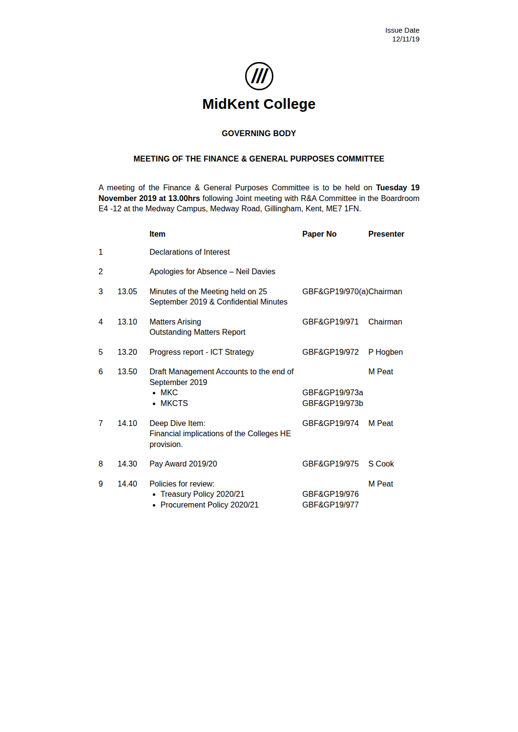Issue Date
12/11/19
///
MidKent College
GOVERNING BODY
MEETING OF THE FINANCE & GENERAL PURPOSES COMMITTEE
A meeting of the Finance & General Purposes Committee is to be held on Tuesday 19 November 2019 at 13.00hrs following Joint meeting with R&A Committee in the Boardroom E4 -12 at the Medway Campus, Medway Road, Gillingham, Kent, ME7 1FN.
| | | Item | Paper No | Presenter |
| --- | --- | --- | --- | --- |
| 1 | | Declarations of Interest | | |
| 2 | | Apologies for Absence – Neil Davies | | |
| 3 | 13.05 | Minutes of the Meeting held on 25 September 2019 & Confidential Minutes | GBF&GP19/970(a) | Chairman |
| 4 | 13.10 | Matters Arising Outstanding Matters Report | GBF&GP19/971 | Chairman |
| 5 | 13.20 | Progress report - ICT Strategy | GBF&GP19/972 | P Hogben |
| 6 | 13.50 | Draft Management Accounts to the end of September 2019 MKC MKCTS | GBF&GP19/973a GBF&GP19/973b | M Peat |
| 7 | 14.10 | Deep Dive Item: Financial implications of the Colleges HE provision. | GBF&GP19/974 | M Peat |
| 8 | 14.30 | Pay Award 2019/20 | GBF&GP19/975 | S Cook |
| 9 | 14.40 | Policies for review: Treasury Policy 2020/21 Procurement Policy 2020/21 | GBF&GP19/976 GBF&GP19/977 | M Peat |